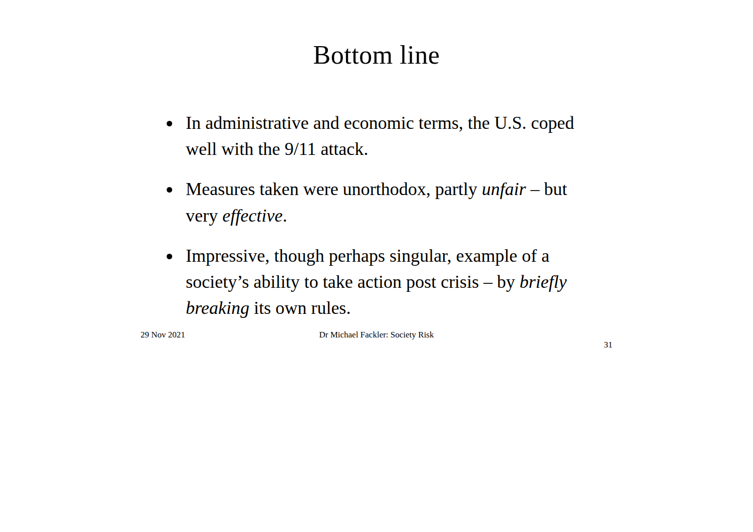Bottom line
In administrative and economic terms, the U.S. coped well with the 9/11 attack.
Measures taken were unorthodox, partly unfair – but very effective.
Impressive, though perhaps singular, example of a society’s ability to take action post crisis – by briefly breaking its own rules.
29 Nov 2021
Dr Michael Fackler: Society Risk
31